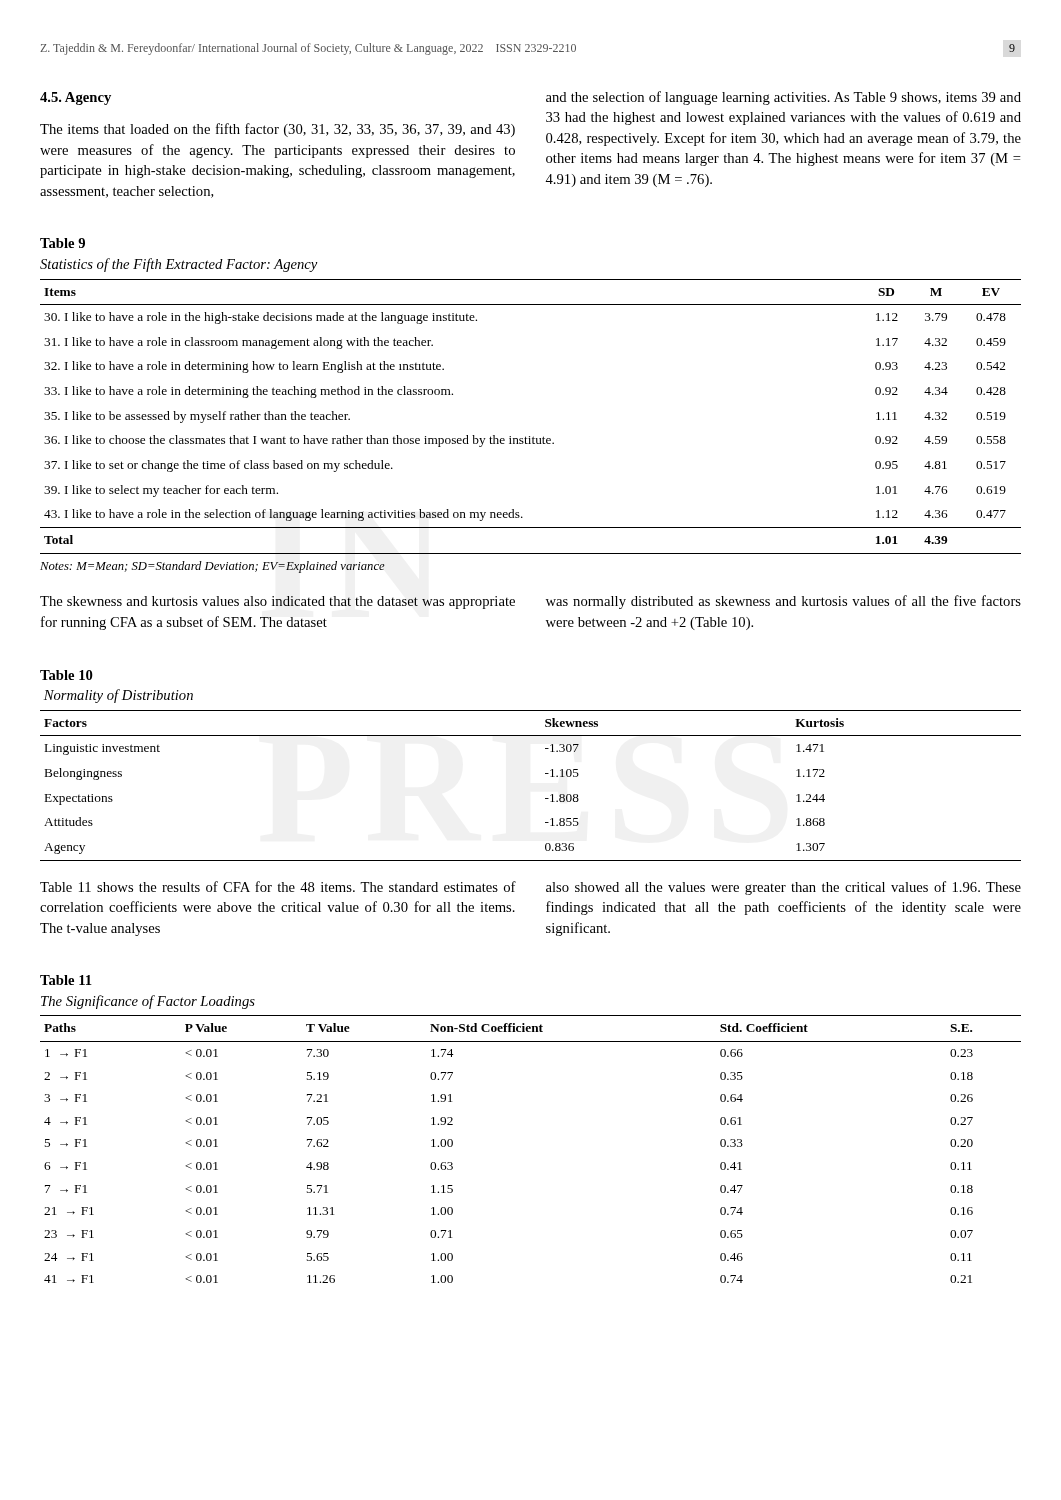IN PRESS
9 Z. Tajeddin & M. Fereydoonfar/ International Journal of Society, Culture & Language, 2022 ISSN 2329-2210
4.5. Agency
The items that loaded on the fifth factor (30, 31, 32, 33, 35, 36, 37, 39, and 43) were measures of the agency. The participants expressed their desires to participate in high-stake decision-making, scheduling, classroom management, assessment, teacher selection,
and the selection of language learning activities. As Table 9 shows, items 39 and 33 had the highest and lowest explained variances with the values of 0.619 and 0.428, respectively. Except for item 30, which had an average mean of 3.79, the other items had means larger than 4. The highest means were for item 37 (M = 4.91) and item 39 (M = .76).
Table 9
Statistics of the Fifth Extracted Factor: Agency
| Items | SD | M | EV |
| --- | --- | --- | --- |
| 30. I like to have a role in the high-stake decisions made at the language institute. | 1.12 | 3.79 | 0.478 |
| 31. I like to have a role in classroom management along with the teacher. | 1.17 | 4.32 | 0.459 |
| 32. I like to have a role in determining how to learn English at the ınstıtute. | 0.93 | 4.23 | 0.542 |
| 33. I like to have a role in determining the teaching method in the classroom. | 0.92 | 4.34 | 0.428 |
| 35. I like to be assessed by myself rather than the teacher. | 1.11 | 4.32 | 0.519 |
| 36. I like to choose the classmates that I want to have rather than those imposed by the institute. | 0.92 | 4.59 | 0.558 |
| 37. I like to set or change the time of class based on my schedule. | 0.95 | 4.81 | 0.517 |
| 39. I like to select my teacher for each term. | 1.01 | 4.76 | 0.619 |
| 43. I like to have a role in the selection of language learning activities based on my needs. | 1.12 | 4.36 | 0.477 |
| Total | 1.01 | 4.39 | |
Notes: M=Mean; SD=Standard Deviation; EV=Explained variance
The skewness and kurtosis values also indicated that the dataset was appropriate for running CFA as a subset of SEM. The dataset
was normally distributed as skewness and kurtosis values of all the five factors were between -2 and +2 (Table 10).
Table 10
Normality of Distribution
| Factors | Skewness | Kurtosis |
| --- | --- | --- |
| Linguistic investment | -1.307 | 1.471 |
| Belongingness | -1.105 | 1.172 |
| Expectations | -1.808 | 1.244 |
| Attitudes | -1.855 | 1.868 |
| Agency | 0.836 | 1.307 |
Table 11 shows the results of CFA for the 48 items. The standard estimates of correlation coefficients were above the critical value of 0.30 for all the items. The t-value analyses
also showed all the values were greater than the critical values of 1.96. These findings indicated that all the path coefficients of the identity scale were significant.
Table 11
The Significance of Factor Loadings
| Paths | P Value | T Value | Non-Std Coefficient | Std. Coefficient | S.E. |
| --- | --- | --- | --- | --- | --- |
| 1 → F1 | < 0.01 | 7.30 | 1.74 | 0.66 | 0.23 |
| 2 → F1 | < 0.01 | 5.19 | 0.77 | 0.35 | 0.18 |
| 3 → F1 | < 0.01 | 7.21 | 1.91 | 0.64 | 0.26 |
| 4 → F1 | < 0.01 | 7.05 | 1.92 | 0.61 | 0.27 |
| 5 → F1 | < 0.01 | 7.62 | 1.00 | 0.33 | 0.20 |
| 6 → F1 | < 0.01 | 4.98 | 0.63 | 0.41 | 0.11 |
| 7 → F1 | < 0.01 | 5.71 | 1.15 | 0.47 | 0.18 |
| 21 → F1 | < 0.01 | 11.31 | 1.00 | 0.74 | 0.16 |
| 23 → F1 | < 0.01 | 9.79 | 0.71 | 0.65 | 0.07 |
| 24 → F1 | < 0.01 | 5.65 | 1.00 | 0.46 | 0.11 |
| 41 → F1 | < 0.01 | 11.26 | 1.00 | 0.74 | 0.21 |